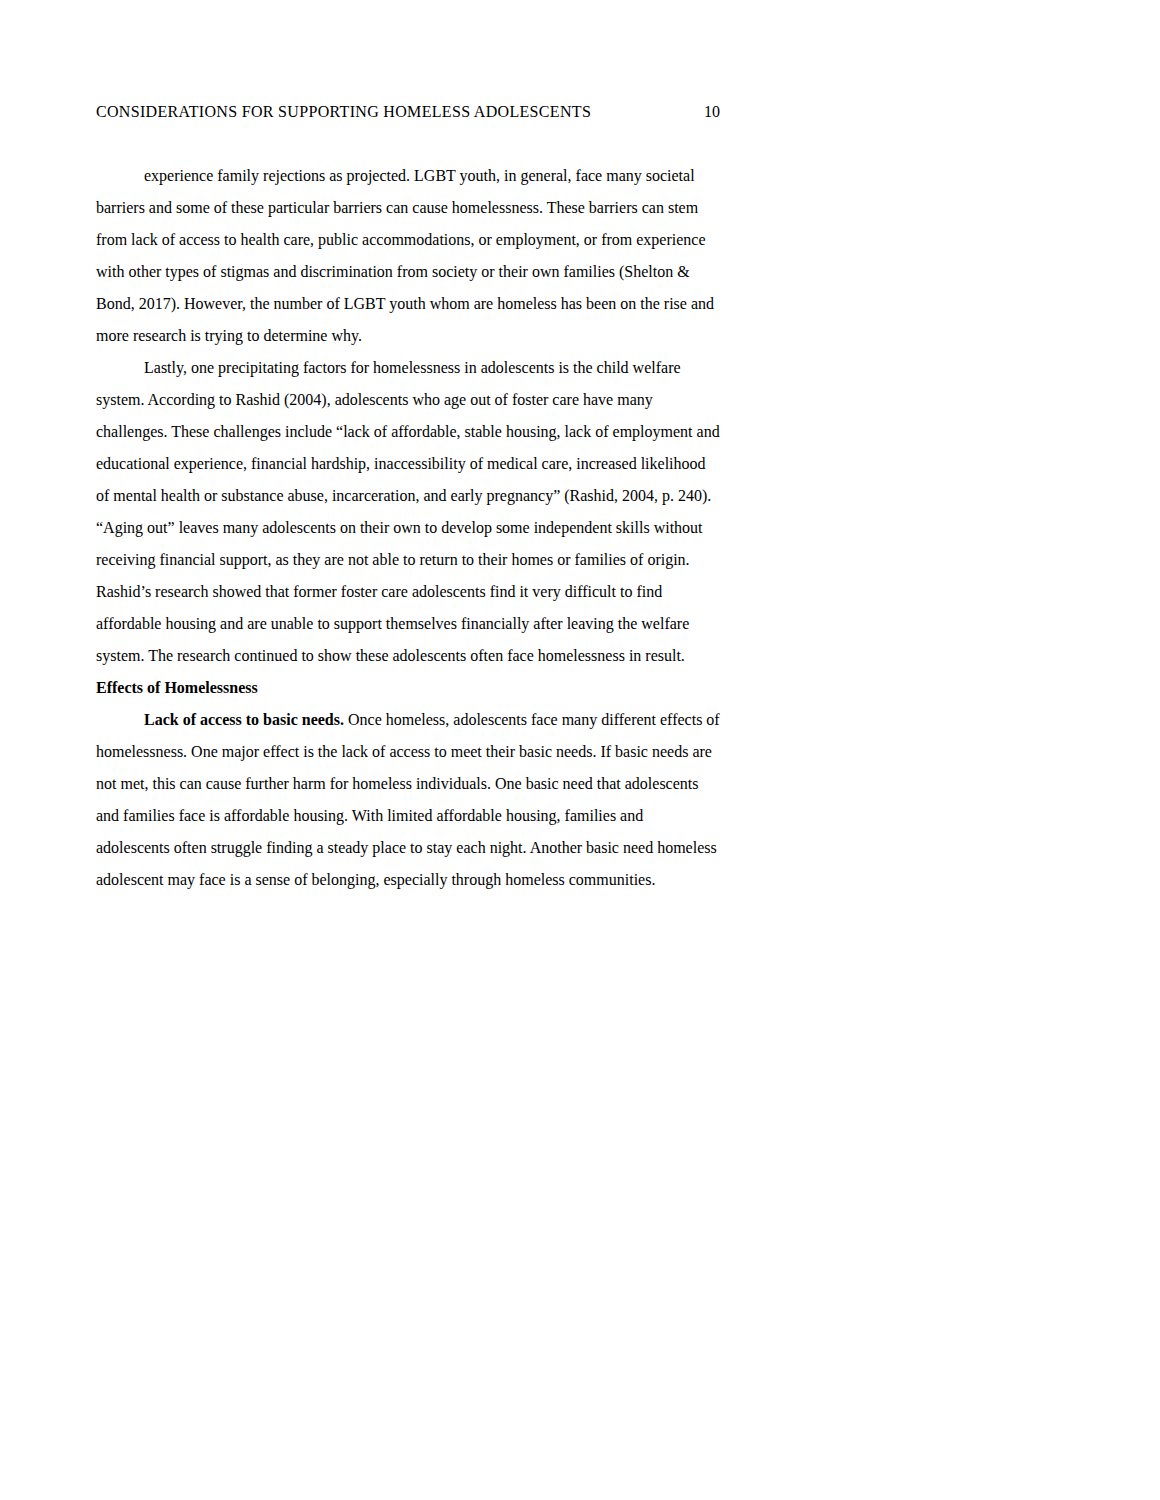Considerations for Supporting Homeless Adolescents 10
experience family rejections as projected. LGBT youth, in general, face many societal barriers and some of these particular barriers can cause homelessness. These barriers can stem from lack of access to health care, public accommodations, or employment, or from experience with other types of stigmas and discrimination from society or their own families (Shelton & Bond, 2017). However, the number of LGBT youth whom are homeless has been on the rise and more research is trying to determine why.
Lastly, one precipitating factors for homelessness in adolescents is the child welfare system. According to Rashid (2004), adolescents who age out of foster care have many challenges. These challenges include “lack of affordable, stable housing, lack of employment and educational experience, financial hardship, inaccessibility of medical care, increased likelihood of mental health or substance abuse, incarceration, and early pregnancy” (Rashid, 2004, p. 240). “Aging out” leaves many adolescents on their own to develop some independent skills without receiving financial support, as they are not able to return to their homes or families of origin. Rashid’s research showed that former foster care adolescents find it very difficult to find affordable housing and are unable to support themselves financially after leaving the welfare system. The research continued to show these adolescents often face homelessness in result.
Effects of Homelessness
Lack of access to basic needs. Once homeless, adolescents face many different effects of homelessness. One major effect is the lack of access to meet their basic needs. If basic needs are not met, this can cause further harm for homeless individuals. One basic need that adolescents and families face is affordable housing. With limited affordable housing, families and adolescents often struggle finding a steady place to stay each night. Another basic need homeless adolescent may face is a sense of belonging, especially through homeless communities.